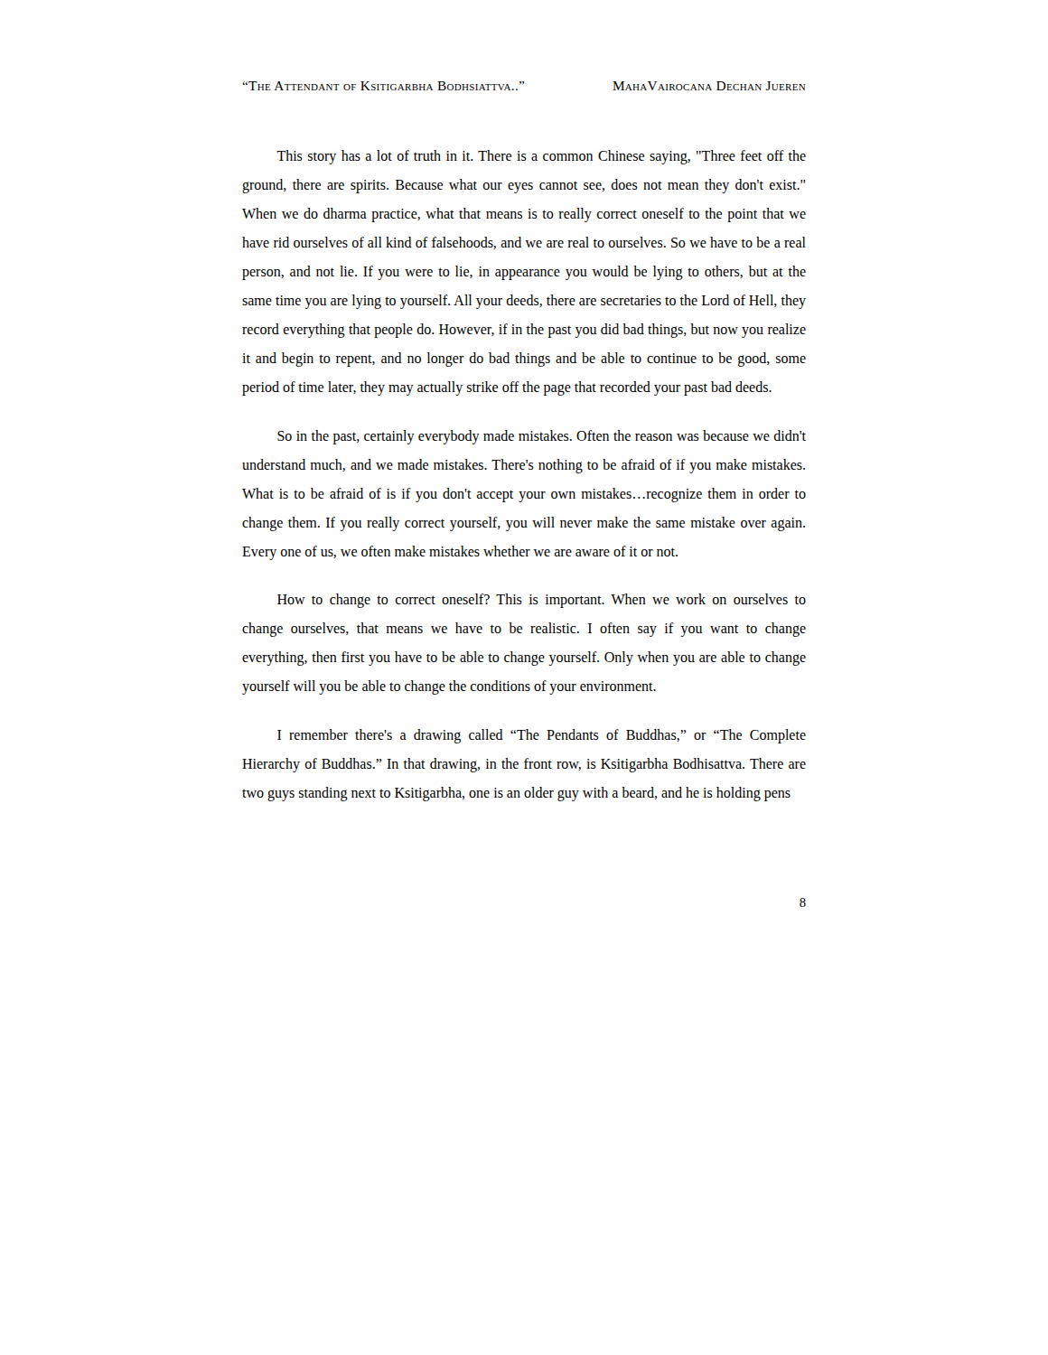“The Attendant of Ksitigarbha Bodhsiattva..” MahaVairocana Dechan Jueren
This story has a lot of truth in it. There is a common Chinese saying, "Three feet off the ground, there are spirits. Because what our eyes cannot see, does not mean they don't exist." When we do dharma practice, what that means is to really correct oneself to the point that we have rid ourselves of all kind of falsehoods, and we are real to ourselves. So we have to be a real person, and not lie. If you were to lie, in appearance you would be lying to others, but at the same time you are lying to yourself. All your deeds, there are secretaries to the Lord of Hell, they record everything that people do. However, if in the past you did bad things, but now you realize it and begin to repent, and no longer do bad things and be able to continue to be good, some period of time later, they may actually strike off the page that recorded your past bad deeds.
So in the past, certainly everybody made mistakes. Often the reason was because we didn't understand much, and we made mistakes. There's nothing to be afraid of if you make mistakes. What is to be afraid of is if you don't accept your own mistakes…recognize them in order to change them. If you really correct yourself, you will never make the same mistake over again. Every one of us, we often make mistakes whether we are aware of it or not.
How to change to correct oneself? This is important. When we work on ourselves to change ourselves, that means we have to be realistic. I often say if you want to change everything, then first you have to be able to change yourself. Only when you are able to change yourself will you be able to change the conditions of your environment.
I remember there's a drawing called “The Pendants of Buddhas,” or “The Complete Hierarchy of Buddhas.” In that drawing, in the front row, is Ksitigarbha Bodhisattva. There are two guys standing next to Ksitigarbha, one is an older guy with a beard, and he is holding pens
8